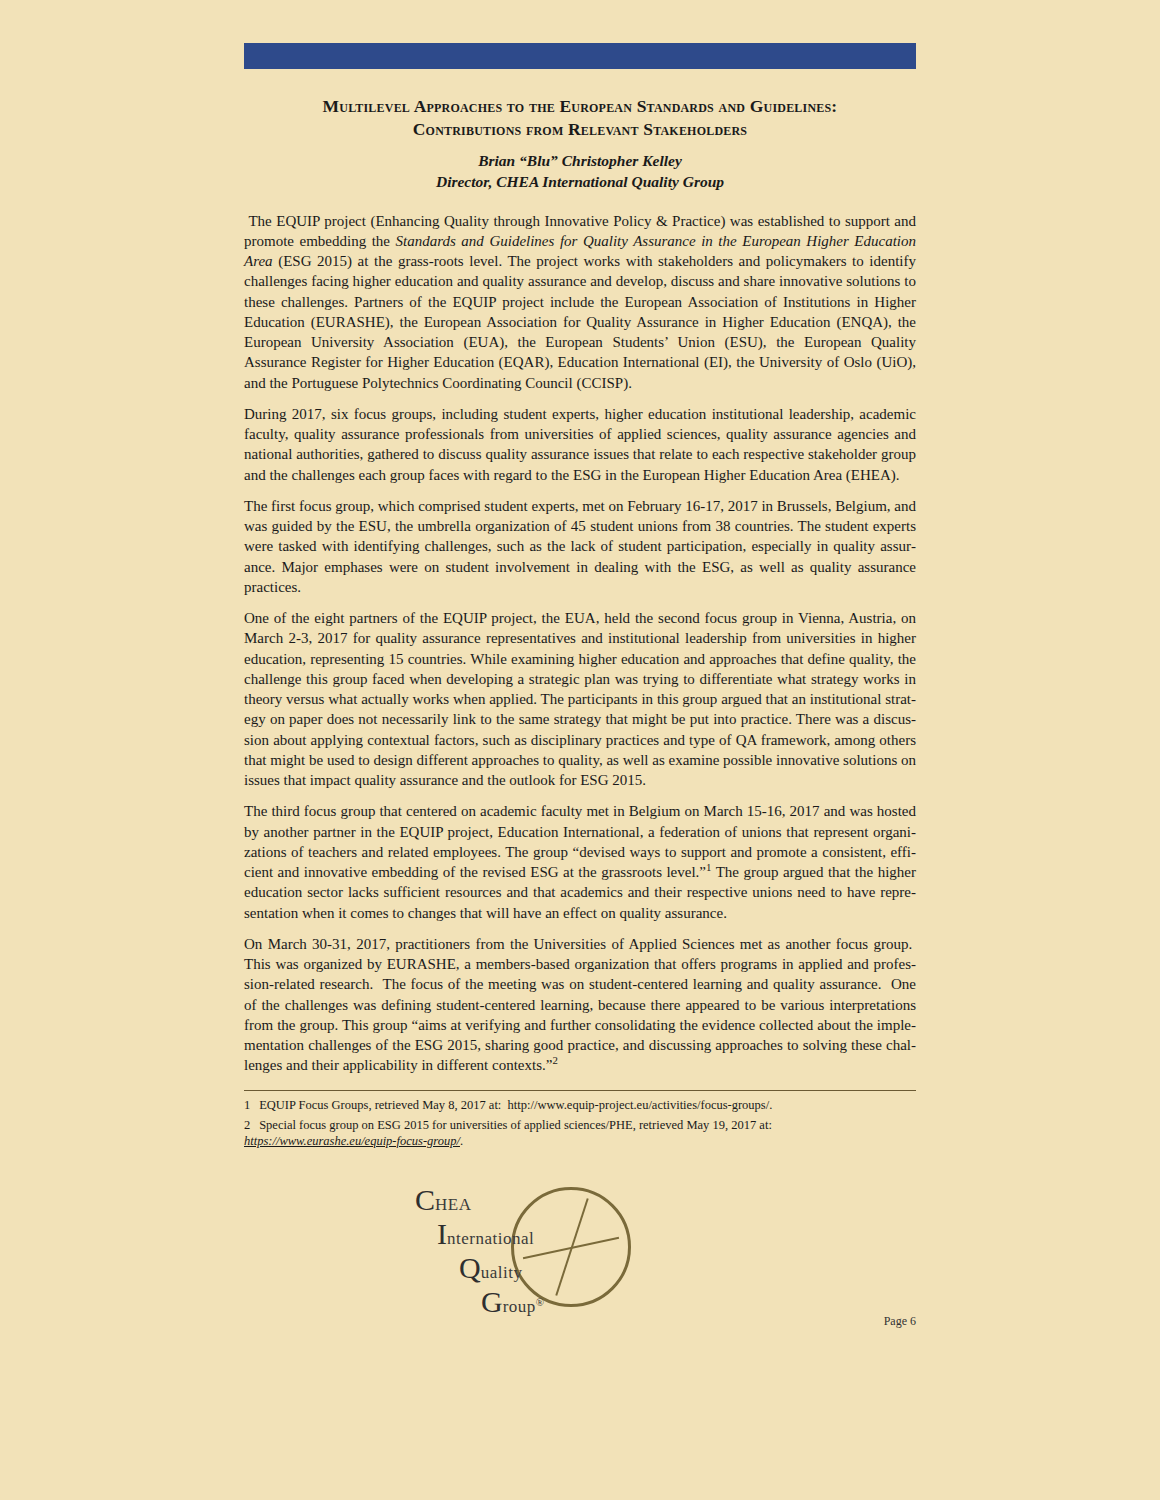Multilevel Approaches to the European Standards and Guidelines:
Contributions from Relevant Stakeholders
Brian “Blu” Christopher Kelley
Director, CHEA International Quality Group
The EQUIP project (Enhancing Quality through Innovative Policy & Practice) was established to support and promote embedding the Standards and Guidelines for Quality Assurance in the European Higher Education Area (ESG 2015) at the grass-roots level. The project works with stakeholders and policymakers to identify challenges facing higher education and quality assurance and develop, discuss and share innovative solutions to these challenges. Partners of the EQUIP project include the European Association of Institutions in Higher Education (EURASHE), the European Association for Quality Assurance in Higher Education (ENQA), the European University Association (EUA), the European Students’ Union (ESU), the European Quality Assurance Register for Higher Education (EQAR), Education International (EI), the University of Oslo (UiO), and the Portuguese Polytechnics Coordinating Council (CCISP).
During 2017, six focus groups, including student experts, higher education institutional leadership, academic faculty, quality assurance professionals from universities of applied sciences, quality assurance agencies and national authorities, gathered to discuss quality assurance issues that relate to each respective stakeholder group and the challenges each group faces with regard to the ESG in the European Higher Education Area (EHEA).
The first focus group, which comprised student experts, met on February 16-17, 2017 in Brussels, Belgium, and was guided by the ESU, the umbrella organization of 45 student unions from 38 countries. The student experts were tasked with identifying challenges, such as the lack of student participation, especially in quality assurance. Major emphases were on student involvement in dealing with the ESG, as well as quality assurance practices.
One of the eight partners of the EQUIP project, the EUA, held the second focus group in Vienna, Austria, on March 2-3, 2017 for quality assurance representatives and institutional leadership from universities in higher education, representing 15 countries. While examining higher education and approaches that define quality, the challenge this group faced when developing a strategic plan was trying to differentiate what strategy works in theory versus what actually works when applied. The participants in this group argued that an institutional strategy on paper does not necessarily link to the same strategy that might be put into practice. There was a discussion about applying contextual factors, such as disciplinary practices and type of QA framework, among others that might be used to design different approaches to quality, as well as examine possible innovative solutions on issues that impact quality assurance and the outlook for ESG 2015.
The third focus group that centered on academic faculty met in Belgium on March 15-16, 2017 and was hosted by another partner in the EQUIP project, Education International, a federation of unions that represent organizations of teachers and related employees. The group “devised ways to support and promote a consistent, efficient and innovative embedding of the revised ESG at the grassroots level.”1 The group argued that the higher education sector lacks sufficient resources and that academics and their respective unions need to have representation when it comes to changes that will have an effect on quality assurance.
On March 30-31, 2017, practitioners from the Universities of Applied Sciences met as another focus group. This was organized by EURASHE, a members-based organization that offers programs in applied and profession-related research. The focus of the meeting was on student-centered learning and quality assurance. One of the challenges was defining student-centered learning, because there appeared to be various interpretations from the group. This group “aims at verifying and further consolidating the evidence collected about the implementation challenges of the ESG 2015, sharing good practice, and discussing approaches to solving these challenges and their applicability in different contexts.”2
1 EQUIP Focus Groups, retrieved May 8, 2017 at: http://www.equip-project.eu/activities/focus-groups/.
2 Special focus group on ESG 2015 for universities of applied sciences/PHE, retrieved May 19, 2017 at: https://www.eurashe.eu/equip-focus-group/.
CHEA
International
Quality
Group®
Page 6